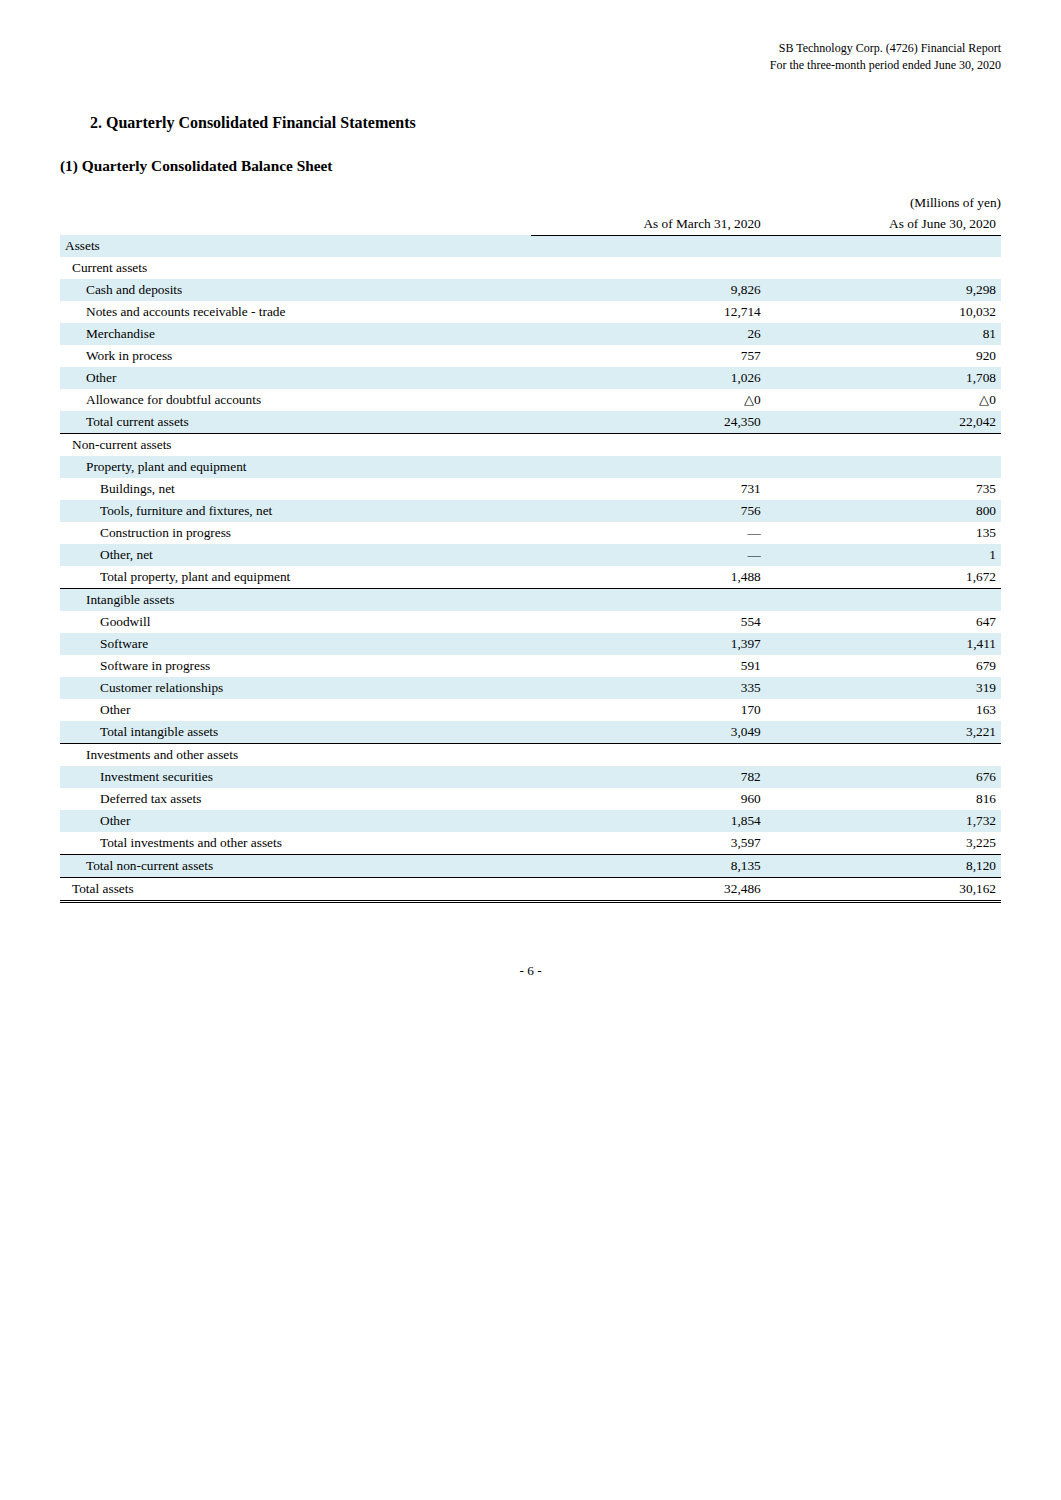SB Technology Corp. (4726) Financial Report
For the three-month period ended June 30, 2020
2. Quarterly Consolidated Financial Statements
(1) Quarterly Consolidated Balance Sheet
(Millions of yen)
| | As of March 31, 2020 | As of June 30, 2020 |
| --- | --- | --- |
| Assets | | |
| Current assets | | |
| Cash and deposits | 9,826 | 9,298 |
| Notes and accounts receivable - trade | 12,714 | 10,032 |
| Merchandise | 26 | 81 |
| Work in process | 757 | 920 |
| Other | 1,026 | 1,708 |
| Allowance for doubtful accounts | △0 | △0 |
| Total current assets | 24,350 | 22,042 |
| Non-current assets | | |
| Property, plant and equipment | | |
| Buildings, net | 731 | 735 |
| Tools, furniture and fixtures, net | 756 | 800 |
| Construction in progress | — | 135 |
| Other, net | — | 1 |
| Total property, plant and equipment | 1,488 | 1,672 |
| Intangible assets | | |
| Goodwill | 554 | 647 |
| Software | 1,397 | 1,411 |
| Software in progress | 591 | 679 |
| Customer relationships | 335 | 319 |
| Other | 170 | 163 |
| Total intangible assets | 3,049 | 3,221 |
| Investments and other assets | | |
| Investment securities | 782 | 676 |
| Deferred tax assets | 960 | 816 |
| Other | 1,854 | 1,732 |
| Total investments and other assets | 3,597 | 3,225 |
| Total non-current assets | 8,135 | 8,120 |
| Total assets | 32,486 | 30,162 |
- 6 -